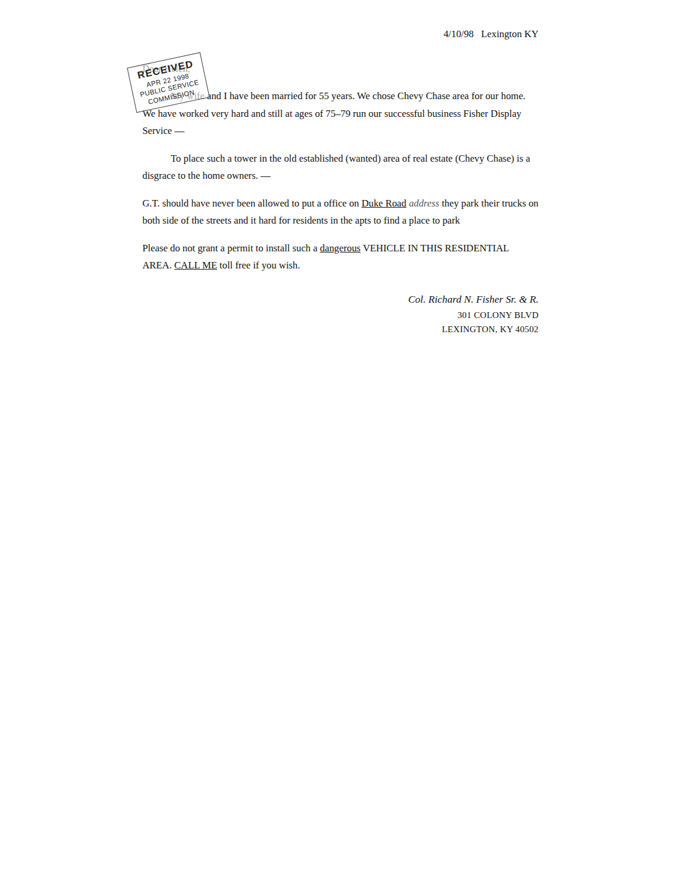Received Apr 22 1998
Public Service
Commission
4/10/98 Lexington KY
Dear Helen,
My wife and I have been married for 55 years. We chose Chevy Chase area for our home. We have worked very hard and still at ages of 75–79 run our successful business Fisher Display Service —
To place such a tower in the old established (wanted) area of real estate (Chevy Chase) is a disgrace to the home owners. —
G.T. should have never been allowed to put a office on Duke Road address they park their trucks on both side of the streets and it hard for residents in the apts to find a place to park
Please do not grant a permit to install such a dangerous vehicle in this residential area. Call me toll free if you wish.
Col. Richard N. Fisher Sr. & R.
301 Colony Blvd
Lexington, KY 40502